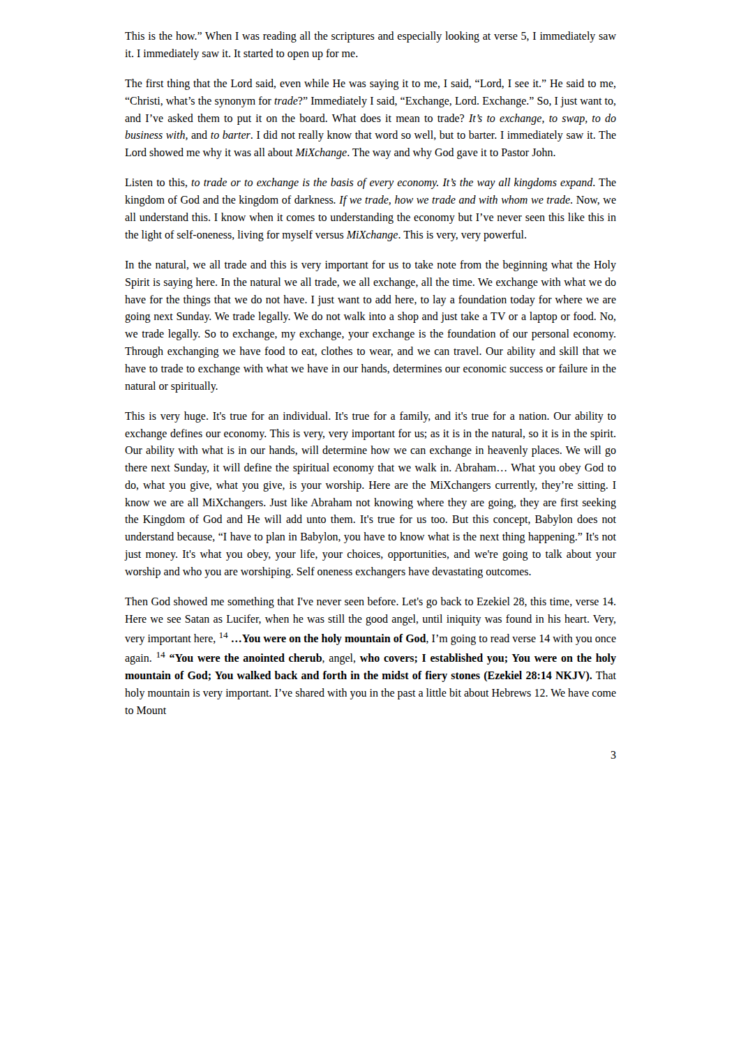This is the how.” When I was reading all the scriptures and especially looking at verse 5, I immediately saw it. I immediately saw it. It started to open up for me.
The first thing that the Lord said, even while He was saying it to me, I said, “Lord, I see it.” He said to me, “Christi, what’s the synonym for trade?” Immediately I said, “Exchange, Lord. Exchange.” So, I just want to, and I’ve asked them to put it on the board. What does it mean to trade? It’s to exchange, to swap, to do business with, and to barter. I did not really know that word so well, but to barter. I immediately saw it. The Lord showed me why it was all about MiXchange. The way and why God gave it to Pastor John.
Listen to this, to trade or to exchange is the basis of every economy. It’s the way all kingdoms expand. The kingdom of God and the kingdom of darkness. If we trade, how we trade and with whom we trade. Now, we all understand this. I know when it comes to understanding the economy but I’ve never seen this like this in the light of self-oneness, living for myself versus MiXchange. This is very, very powerful.
In the natural, we all trade and this is very important for us to take note from the beginning what the Holy Spirit is saying here. In the natural we all trade, we all exchange, all the time. We exchange with what we do have for the things that we do not have. I just want to add here, to lay a foundation today for where we are going next Sunday. We trade legally. We do not walk into a shop and just take a TV or a laptop or food. No, we trade legally. So to exchange, my exchange, your exchange is the foundation of our personal economy. Through exchanging we have food to eat, clothes to wear, and we can travel. Our ability and skill that we have to trade to exchange with what we have in our hands, determines our economic success or failure in the natural or spiritually.
This is very huge. It's true for an individual. It's true for a family, and it's true for a nation. Our ability to exchange defines our economy. This is very, very important for us; as it is in the natural, so it is in the spirit. Our ability with what is in our hands, will determine how we can exchange in heavenly places. We will go there next Sunday, it will define the spiritual economy that we walk in. Abraham… What you obey God to do, what you give, what you give, is your worship. Here are the MiXchangers currently, they’re sitting. I know we are all MiXchangers. Just like Abraham not knowing where they are going, they are first seeking the Kingdom of God and He will add unto them. It's true for us too. But this concept, Babylon does not understand because, “I have to plan in Babylon, you have to know what is the next thing happening.” It's not just money. It's what you obey, your life, your choices, opportunities, and we're going to talk about your worship and who you are worshiping. Self oneness exchangers have devastating outcomes.
Then God showed me something that I've never seen before. Let's go back to Ezekiel 28, this time, verse 14. Here we see Satan as Lucifer, when he was still the good angel, until iniquity was found in his heart. Very, very important here, 14 …You were on the holy mountain of God, I’m going to read verse 14 with you once again. 14 “You were the anointed cherub, angel, who covers; I established you; You were on the holy mountain of God; You walked back and forth in the midst of fiery stones (Ezekiel 28:14 NKJV). That holy mountain is very important. I’ve shared with you in the past a little bit about Hebrews 12. We have come to Mount
3